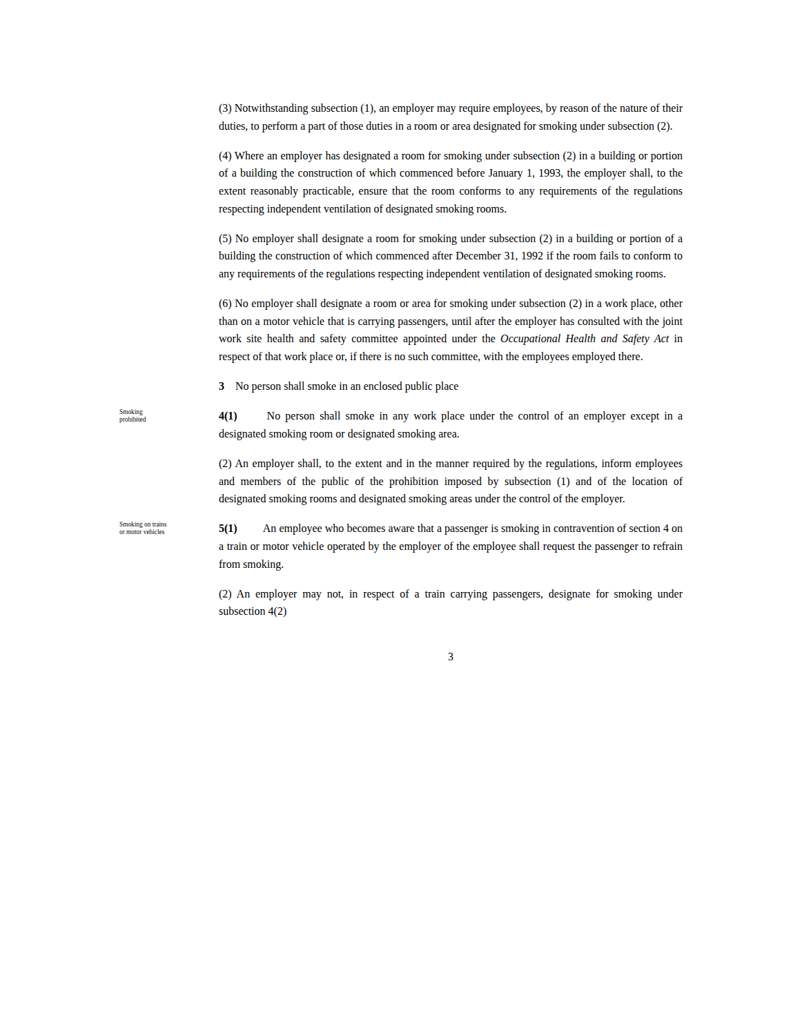(3) Notwithstanding subsection (1), an employer may require employees, by reason of the nature of their duties, to perform a part of those duties in a room or area designated for smoking under subsection (2).
(4) Where an employer has designated a room for smoking under subsection (2) in a building or portion of a building the construction of which commenced before January 1, 1993, the employer shall, to the extent reasonably practicable, ensure that the room conforms to any requirements of the regulations respecting independent ventilation of designated smoking rooms.
(5) No employer shall designate a room for smoking under subsection (2) in a building or portion of a building the construction of which commenced after December 31, 1992 if the room fails to conform to any requirements of the regulations respecting independent ventilation of designated smoking rooms.
(6) No employer shall designate a room or area for smoking under subsection (2) in a work place, other than on a motor vehicle that is carrying passengers, until after the employer has consulted with the joint work site health and safety committee appointed under the Occupational Health and Safety Act in respect of that work place or, if there is no such committee, with the employees employed there.
3 No person shall smoke in an enclosed public place
Smoking
prohibited
4(1) No person shall smoke in any work place under the control of an employer except in a designated smoking room or designated smoking area.
(2) An employer shall, to the extent and in the manner required by the regulations, inform employees and members of the public of the prohibition imposed by subsection (1) and of the location of designated smoking rooms and designated smoking areas under the control of the employer.
Smoking on trains
or motor vehicles
5(1) An employee who becomes aware that a passenger is smoking in contravention of section 4 on a train or motor vehicle operated by the employer of the employee shall request the passenger to refrain from smoking.
(2) An employer may not, in respect of a train carrying passengers, designate for smoking under subsection 4(2)
3